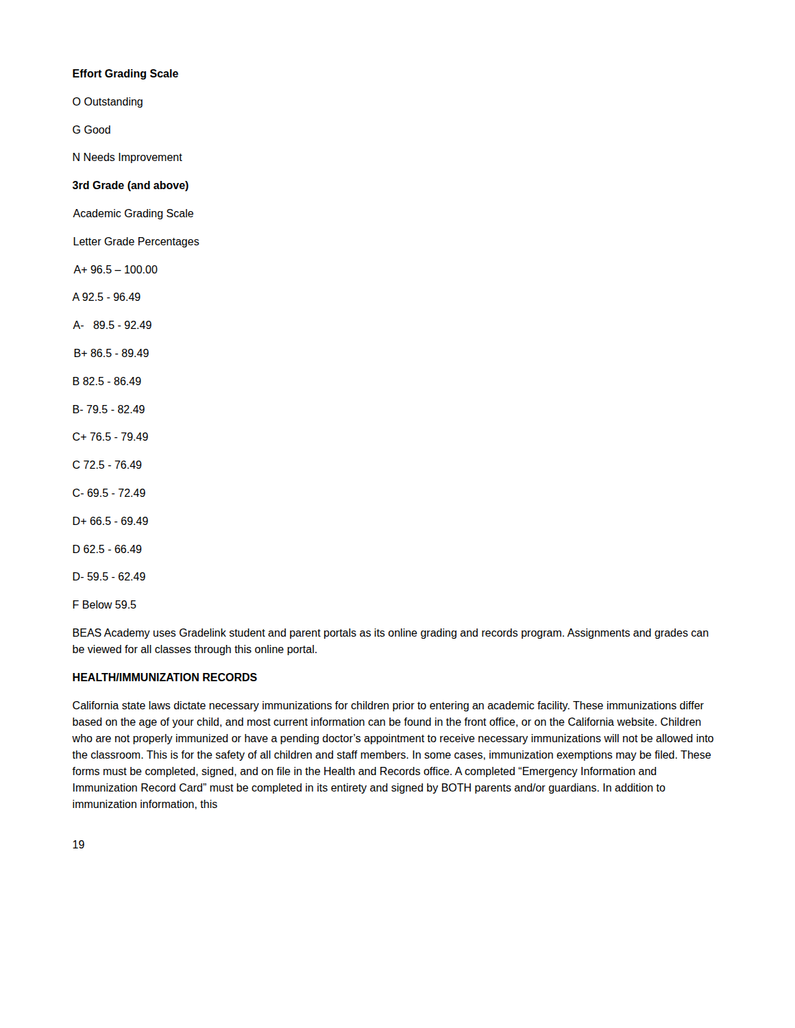Effort Grading Scale
O Outstanding
G Good
N Needs Improvement
3rd Grade (and above)
Academic Grading Scale
Letter Grade Percentages
A+ 96.5 – 100.00
A 92.5 - 96.49
A- 89.5 - 92.49
B+ 86.5 - 89.49
B 82.5 - 86.49
B- 79.5 - 82.49
C+ 76.5 - 79.49
C 72.5 - 76.49
C- 69.5 - 72.49
D+ 66.5 - 69.49
D 62.5 - 66.49
D- 59.5 - 62.49
F Below 59.5
BEAS Academy uses Gradelink student and parent portals as its online grading and records program. Assignments and grades can be viewed for all classes through this online portal.
HEALTH/IMMUNIZATION RECORDS
California state laws dictate necessary immunizations for children prior to entering an academic facility. These immunizations differ based on the age of your child, and most current information can be found in the front office, or on the California website. Children who are not properly immunized or have a pending doctor’s appointment to receive necessary immunizations will not be allowed into the classroom. This is for the safety of all children and staff members. In some cases, immunization exemptions may be filed. These forms must be completed, signed, and on file in the Health and Records office. A completed “Emergency Information and Immunization Record Card” must be completed in its entirety and signed by BOTH parents and/or guardians. In addition to immunization information, this
19